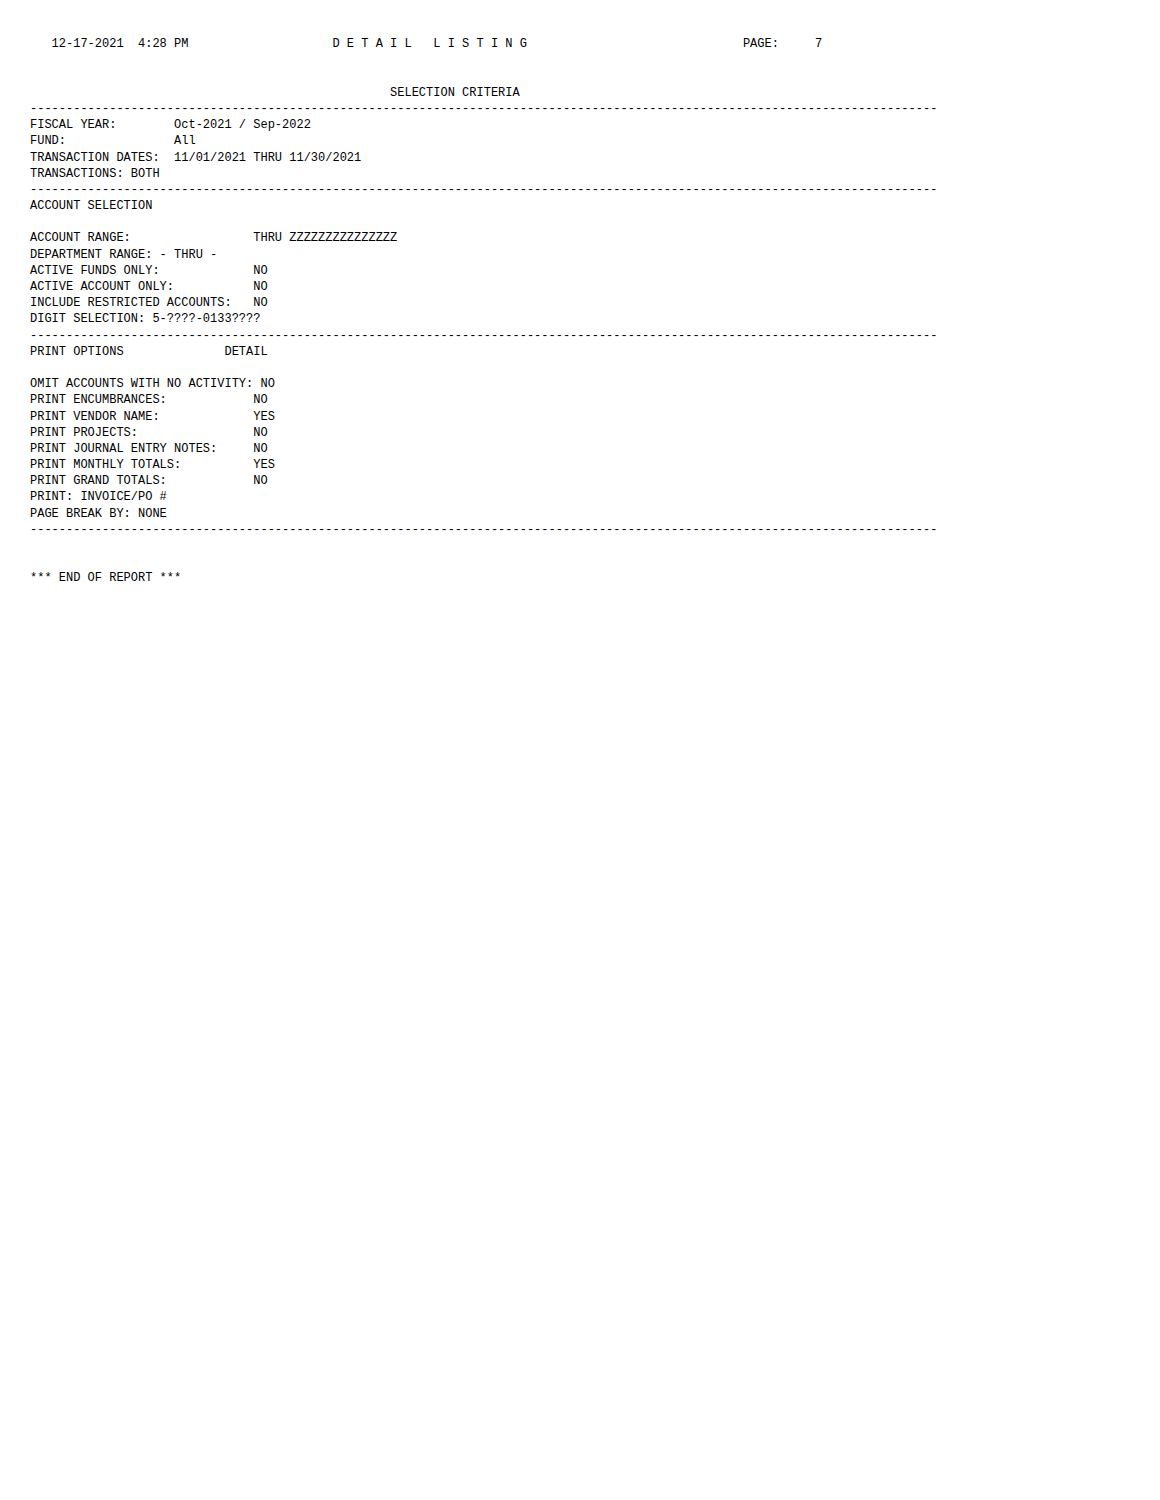12-17-2021 4:28 PM D E T A I L L I S T I N G PAGE: 7 SELECTION CRITERIA ------------------------------------------------------------------------------------------------------------------------------ FISCAL YEAR: Oct-2021 / Sep-2022 FUND: All TRANSACTION DATES: 11/01/2021 THRU 11/30/2021 TRANSACTIONS: BOTH ------------------------------------------------------------------------------------------------------------------------------ ACCOUNT SELECTION ACCOUNT RANGE: THRU ZZZZZZZZZZZZZZZ DEPARTMENT RANGE: - THRU - ACTIVE FUNDS ONLY: NO ACTIVE ACCOUNT ONLY: NO INCLUDE RESTRICTED ACCOUNTS: NO DIGIT SELECTION: 5-????-0133???? ------------------------------------------------------------------------------------------------------------------------------ PRINT OPTIONS DETAIL OMIT ACCOUNTS WITH NO ACTIVITY: NO PRINT ENCUMBRANCES: NO PRINT VENDOR NAME: YES PRINT PROJECTS: NO PRINT JOURNAL ENTRY NOTES: NO PRINT MONTHLY TOTALS: YES PRINT GRAND TOTALS: NO PRINT: INVOICE/PO # PAGE BREAK BY: NONE ------------------------------------------------------------------------------------------------------------------------------ *** END OF REPORT ***